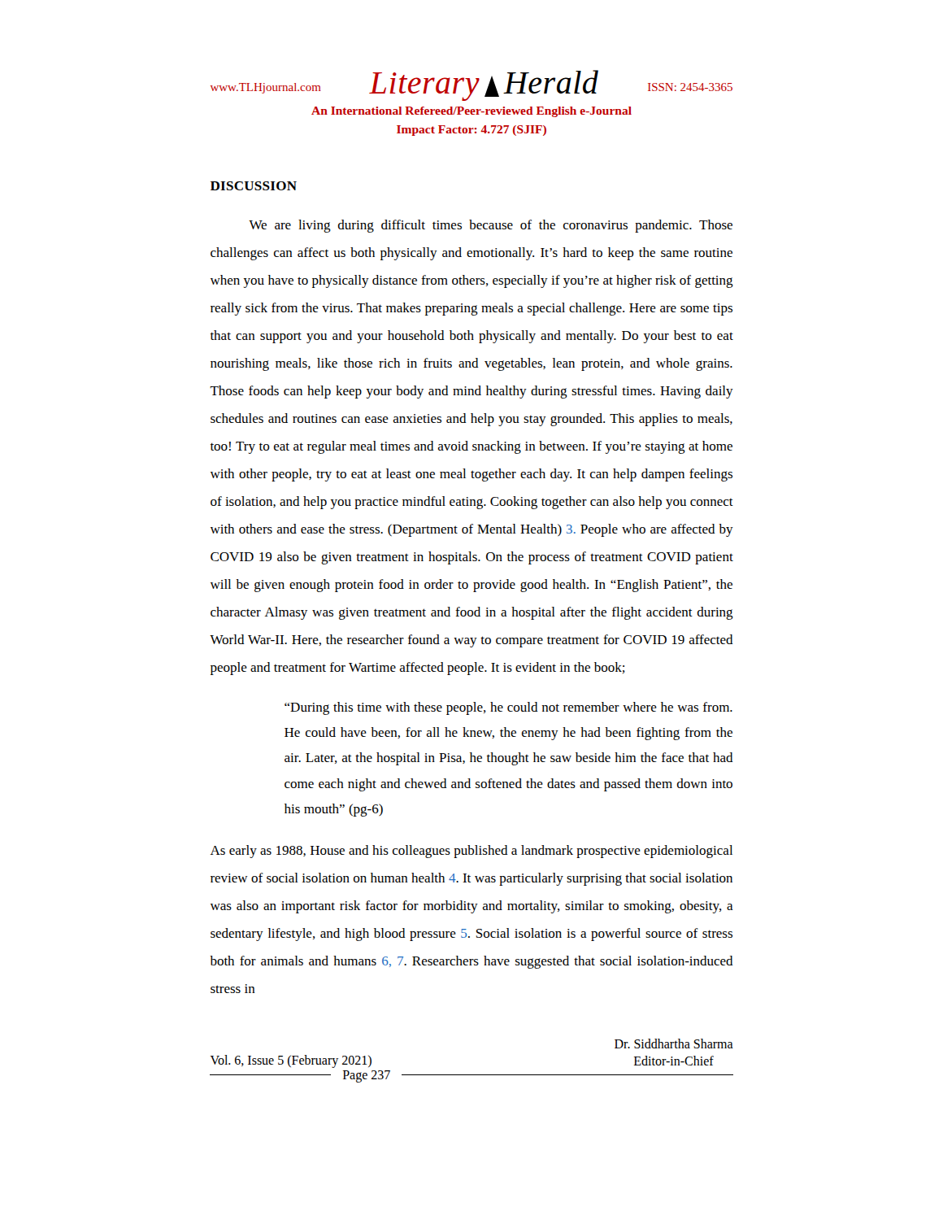www.TLHjournal.com
Literary Herald
ISSN: 2454-3365
An International Refereed/Peer-reviewed English e-Journal
Impact Factor: 4.727 (SJIF)
DISCUSSION
We are living during difficult times because of the coronavirus pandemic. Those challenges can affect us both physically and emotionally. It’s hard to keep the same routine when you have to physically distance from others, especially if you’re at higher risk of getting really sick from the virus. That makes preparing meals a special challenge. Here are some tips that can support you and your household both physically and mentally. Do your best to eat nourishing meals, like those rich in fruits and vegetables, lean protein, and whole grains. Those foods can help keep your body and mind healthy during stressful times. Having daily schedules and routines can ease anxieties and help you stay grounded. This applies to meals, too! Try to eat at regular meal times and avoid snacking in between. If you’re staying at home with other people, try to eat at least one meal together each day. It can help dampen feelings of isolation, and help you practice mindful eating. Cooking together can also help you connect with others and ease the stress. (Department of Mental Health) 3. People who are affected by COVID 19 also be given treatment in hospitals. On the process of treatment COVID patient will be given enough protein food in order to provide good health. In “English Patient”, the character Almasy was given treatment and food in a hospital after the flight accident during World War-II. Here, the researcher found a way to compare treatment for COVID 19 affected people and treatment for Wartime affected people. It is evident in the book;
“During this time with these people, he could not remember where he was from. He could have been, for all he knew, the enemy he had been fighting from the air. Later, at the hospital in Pisa, he thought he saw beside him the face that had come each night and chewed and softened the dates and passed them down into his mouth” (pg-6)
As early as 1988, House and his colleagues published a landmark prospective epidemiological review of social isolation on human health 4. It was particularly surprising that social isolation was also an important risk factor for morbidity and mortality, similar to smoking, obesity, a sedentary lifestyle, and high blood pressure 5. Social isolation is a powerful source of stress both for animals and humans 6, 7. Researchers have suggested that social isolation-induced stress in
Vol. 6, Issue 5 (February 2021)
Dr. Siddhartha Sharma
Editor-in-Chief
Page 237